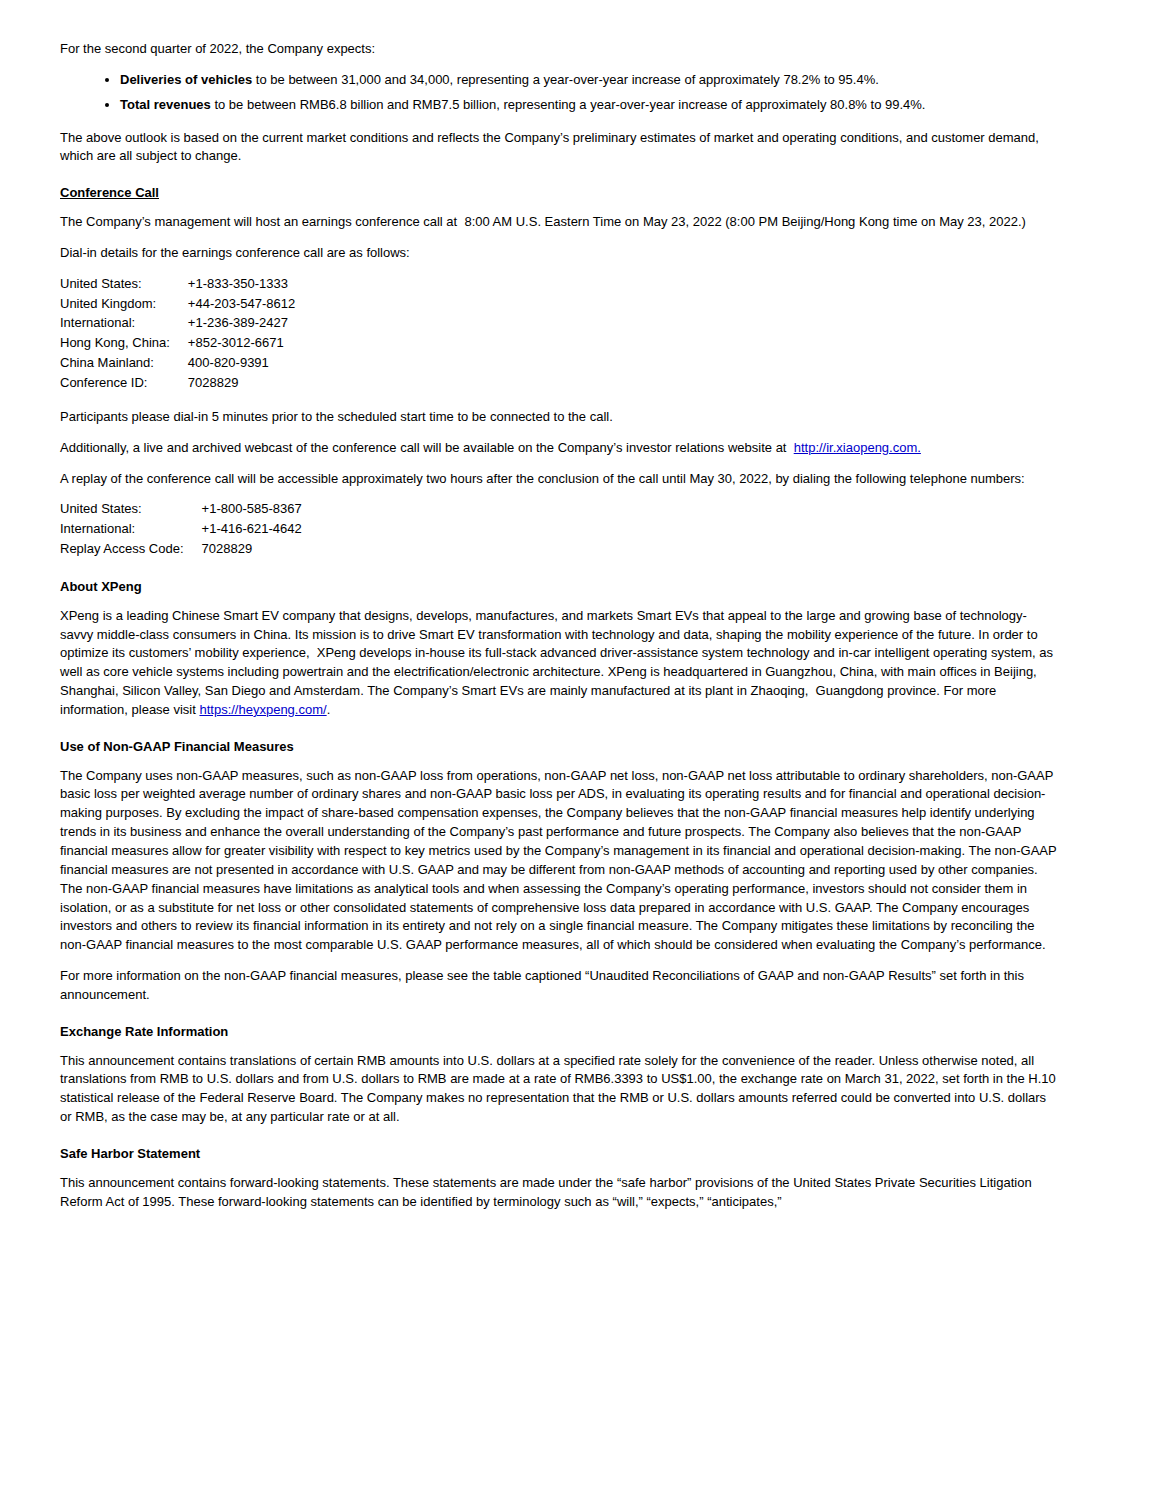For the second quarter of 2022, the Company expects:
Deliveries of vehicles to be between 31,000 and 34,000, representing a year-over-year increase of approximately 78.2% to 95.4%.
Total revenues to be between RMB6.8 billion and RMB7.5 billion, representing a year-over-year increase of approximately 80.8% to 99.4%.
The above outlook is based on the current market conditions and reflects the Company’s preliminary estimates of market and operating conditions, and customer demand, which are all subject to change.
Conference Call
The Company’s management will host an earnings conference call at 8:00 AM U.S. Eastern Time on May 23, 2022 (8:00 PM Beijing/Hong Kong time on May 23, 2022.)
Dial-in details for the earnings conference call are as follows:
| United States: | +1-833-350-1333 |
| United Kingdom: | +44-203-547-8612 |
| International: | +1-236-389-2427 |
| Hong Kong, China: | +852-3012-6671 |
| China Mainland: | 400-820-9391 |
| Conference ID: | 7028829 |
Participants please dial-in 5 minutes prior to the scheduled start time to be connected to the call.
Additionally, a live and archived webcast of the conference call will be available on the Company’s investor relations website at http://ir.xiaopeng.com.
A replay of the conference call will be accessible approximately two hours after the conclusion of the call until May 30, 2022, by dialing the following telephone numbers:
| United States: | +1-800-585-8367 |
| International: | +1-416-621-4642 |
| Replay Access Code: | 7028829 |
About XPeng
XPeng is a leading Chinese Smart EV company that designs, develops, manufactures, and markets Smart EVs that appeal to the large and growing base of technology-savvy middle-class consumers in China. Its mission is to drive Smart EV transformation with technology and data, shaping the mobility experience of the future. In order to optimize its customers’ mobility experience, XPeng develops in-house its full-stack advanced driver-assistance system technology and in-car intelligent operating system, as well as core vehicle systems including powertrain and the electrification/electronic architecture. XPeng is headquartered in Guangzhou, China, with main offices in Beijing, Shanghai, Silicon Valley, San Diego and Amsterdam. The Company’s Smart EVs are mainly manufactured at its plant in Zhaoqing, Guangdong province. For more information, please visit https://heyxpeng.com/.
Use of Non-GAAP Financial Measures
The Company uses non-GAAP measures, such as non-GAAP loss from operations, non-GAAP net loss, non-GAAP net loss attributable to ordinary shareholders, non-GAAP basic loss per weighted average number of ordinary shares and non-GAAP basic loss per ADS, in evaluating its operating results and for financial and operational decision-making purposes. By excluding the impact of share-based compensation expenses, the Company believes that the non-GAAP financial measures help identify underlying trends in its business and enhance the overall understanding of the Company’s past performance and future prospects. The Company also believes that the non-GAAP financial measures allow for greater visibility with respect to key metrics used by the Company’s management in its financial and operational decision-making. The non-GAAP financial measures are not presented in accordance with U.S. GAAP and may be different from non-GAAP methods of accounting and reporting used by other companies. The non-GAAP financial measures have limitations as analytical tools and when assessing the Company’s operating performance, investors should not consider them in isolation, or as a substitute for net loss or other consolidated statements of comprehensive loss data prepared in accordance with U.S. GAAP. The Company encourages investors and others to review its financial information in its entirety and not rely on a single financial measure. The Company mitigates these limitations by reconciling the non-GAAP financial measures to the most comparable U.S. GAAP performance measures, all of which should be considered when evaluating the Company’s performance.
For more information on the non-GAAP financial measures, please see the table captioned “Unaudited Reconciliations of GAAP and non-GAAP Results” set forth in this announcement.
Exchange Rate Information
This announcement contains translations of certain RMB amounts into U.S. dollars at a specified rate solely for the convenience of the reader. Unless otherwise noted, all translations from RMB to U.S. dollars and from U.S. dollars to RMB are made at a rate of RMB6.3393 to US$1.00, the exchange rate on March 31, 2022, set forth in the H.10 statistical release of the Federal Reserve Board. The Company makes no representation that the RMB or U.S. dollars amounts referred could be converted into U.S. dollars or RMB, as the case may be, at any particular rate or at all.
Safe Harbor Statement
This announcement contains forward-looking statements. These statements are made under the “safe harbor” provisions of the United States Private Securities Litigation Reform Act of 1995. These forward-looking statements can be identified by terminology such as “will,” “expects,” “anticipates,”